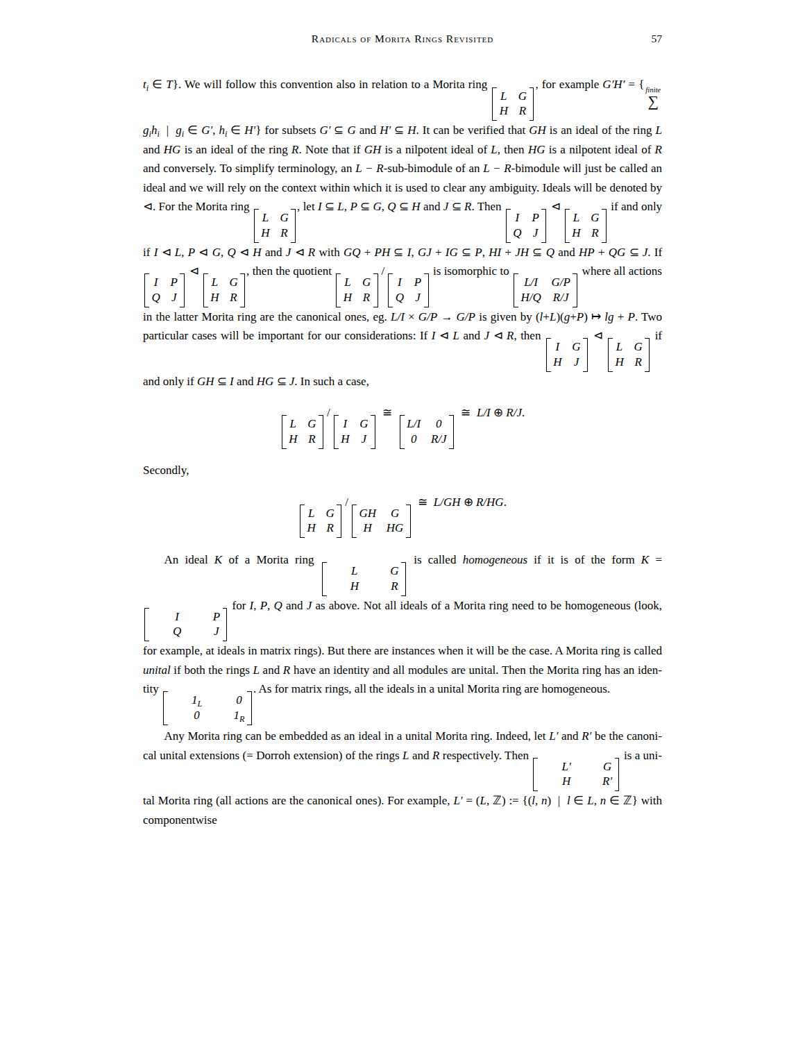Radicals of Morita Rings Revisited 57
ti ∈ T}. We will follow this convention also in relation to a Morita ring LGHR, for example G′H′ = {finite∑ gihi | gi ∈ G′, hi ∈ H′} for subsets G′ ⊆ G and H′ ⊆ H. It can be verified that GH is an ideal of the ring L and HG is an ideal of the ring R. Note that if GH is a nilpotent ideal of L, then HG is a nilpotent ideal of R and conversely. To simplify terminology, an L − R-sub-bimodule of an L − R-bimodule will just be called an ideal and we will rely on the context within which it is used to clear any ambiguity. Ideals will be denoted by ⊲. For the Morita ring LGHR, let I ⊆ L, P ⊆ G, Q ⊆ H and J ⊆ R. Then IPQJ ⊲ LGHR if and only if I ⊲ L, P ⊲ G, Q ⊲ H and J ⊲ R with GQ + PH ⊆ I, GJ + IG ⊆ P, HI + JH ⊆ Q and HP + QG ⊆ J. If IPQJ ⊲ LGHR, then the quotient LGHR/IPQJ is isomorphic to L/I G/P H/Q R/J where all actions in the latter Morita ring are the canonical ones, eg. L/I × G/P → G/P is given by (l+L)(g+P) ↦ lg + P. Two particular cases will be important for our considerations: If I ⊲ L and J ⊲ R, then IGHJ ⊲ LGHR if and only if GH ⊆ I and HG ⊆ J. In such a case,
LGHR/IGHJ ≅ L/I 00 R/J ≅ L/I ⊕ R/J.
Secondly,
LGHR/GH GHHG ≅ L/GH ⊕ R/HG.
An ideal K of a Morita ring LGHR is called homogeneous if it is of the form K = IPQJ for I, P, Q and J as above. Not all ideals of a Morita ring need to be homogeneous (look, for example, at ideals in matrix rings). But there are instances when it will be the case. A Morita ring is called unital if both the rings L and R have an identity and all modules are unital. Then the Morita ring has an identity 1L 001R. As for matrix rings, all the ideals in a unital Morita ring are homogeneous.
Any Morita ring can be embedded as an ideal in a unital Morita ring. Indeed, let L′ and R′ be the canonical unital extensions (= Dorroh extension) of the rings L and R respectively. Then L′GHR′ is a unital Morita ring (all actions are the canonical ones). For example, L′ = (L, ℤ) := {(l, n) | l ∈ L, n ∈ ℤ} with componentwise